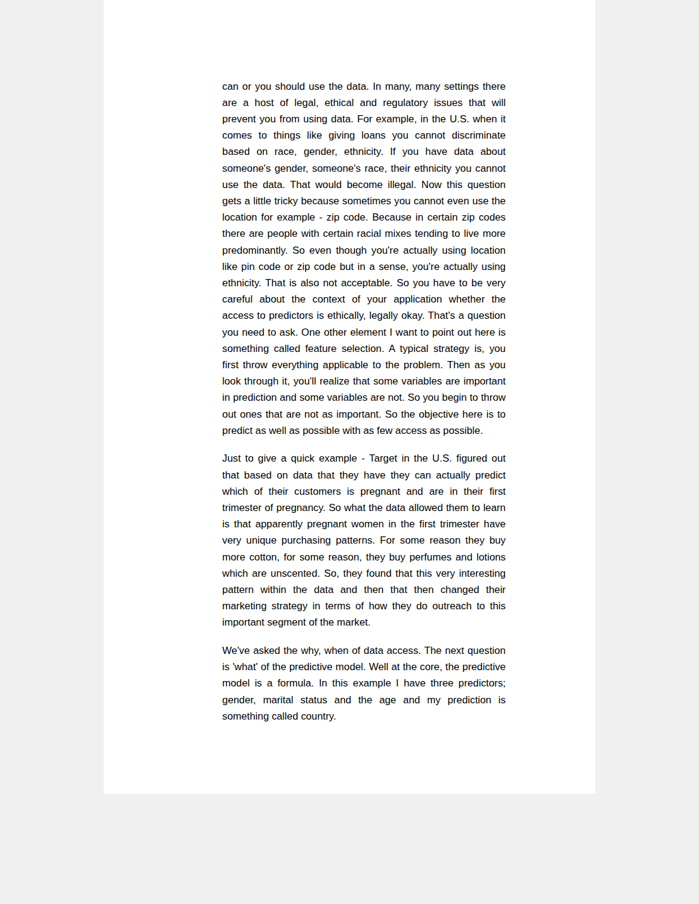can or you should use the data. In many, many settings there are a host of legal, ethical and regulatory issues that will prevent you from using data. For example, in the U.S. when it comes to things like giving loans you cannot discriminate based on race, gender, ethnicity. If you have data about someone's gender, someone's race, their ethnicity you cannot use the data. That would become illegal. Now this question gets a little tricky because sometimes you cannot even use the location for example - zip code. Because in certain zip codes there are people with certain racial mixes tending to live more predominantly. So even though you're actually using location like pin code or zip code but in a sense, you're actually using ethnicity. That is also not acceptable. So you have to be very careful about the context of your application whether the access to predictors is ethically, legally okay. That's a question you need to ask. One other element I want to point out here is something called feature selection. A typical strategy is, you first throw everything applicable to the problem. Then as you look through it, you'll realize that some variables are important in prediction and some variables are not. So you begin to throw out ones that are not as important. So the objective here is to predict as well as possible with as few access as possible.
Just to give a quick example - Target in the U.S. figured out that based on data that they have they can actually predict which of their customers is pregnant and are in their first trimester of pregnancy. So what the data allowed them to learn is that apparently pregnant women in the first trimester have very unique purchasing patterns. For some reason they buy more cotton, for some reason, they buy perfumes and lotions which are unscented. So, they found that this very interesting pattern within the data and then that then changed their marketing strategy in terms of how they do outreach to this important segment of the market.
We've asked the why, when of data access. The next question is 'what' of the predictive model. Well at the core, the predictive model is a formula. In this example I have three predictors; gender, marital status and the age and my prediction is something called country.